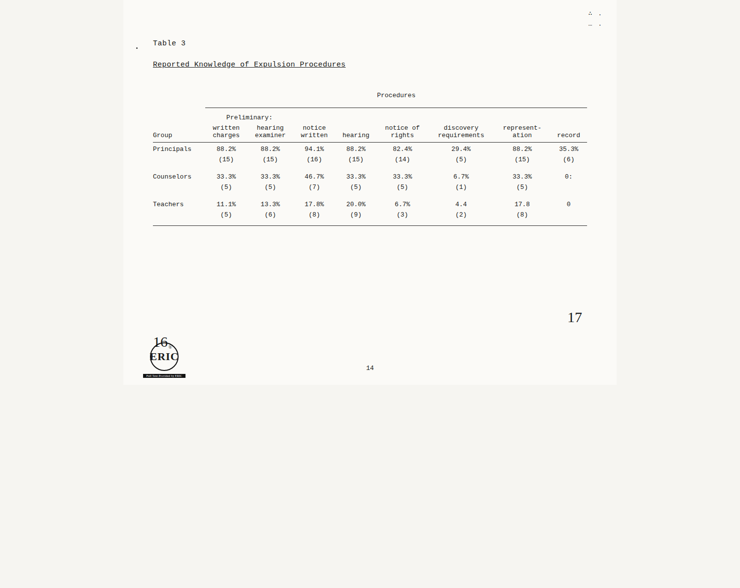∴ . … .
Table 3
Reported Knowledge of Expulsion Procedures
| | Procedures |
| --- | --- |
| Preliminary: | |
| Group | written charges | hearing examiner | notice written | hearing | notice of rights | discovery requirements | represent- ation | record |
| Principals | 88.2% | 88.2% | 94.1% | 88.2% | 82.4% | 29.4% | 88.2% | 35.3% |
| | (15) | (15) | (16) | (15) | (14) | (5) | (15) | (6) |
| Counselors | 33.3% | 33.3% | 46.7% | 33.3% | 33.3% | 6.7% | 33.3% | 0: |
| | (5) | (5) | (7) | (5) | (5) | (1) | (5) | |
| Teachers | 11.1% | 13.3% | 17.8% | 20.0% | 6.7% | 4.4 | 17.8 | 0 |
| | (5) | (6) | (8) | (9) | (3) | (2) | (8) | |
17
16
ERIC®
Full Text Provided by ERIC
14